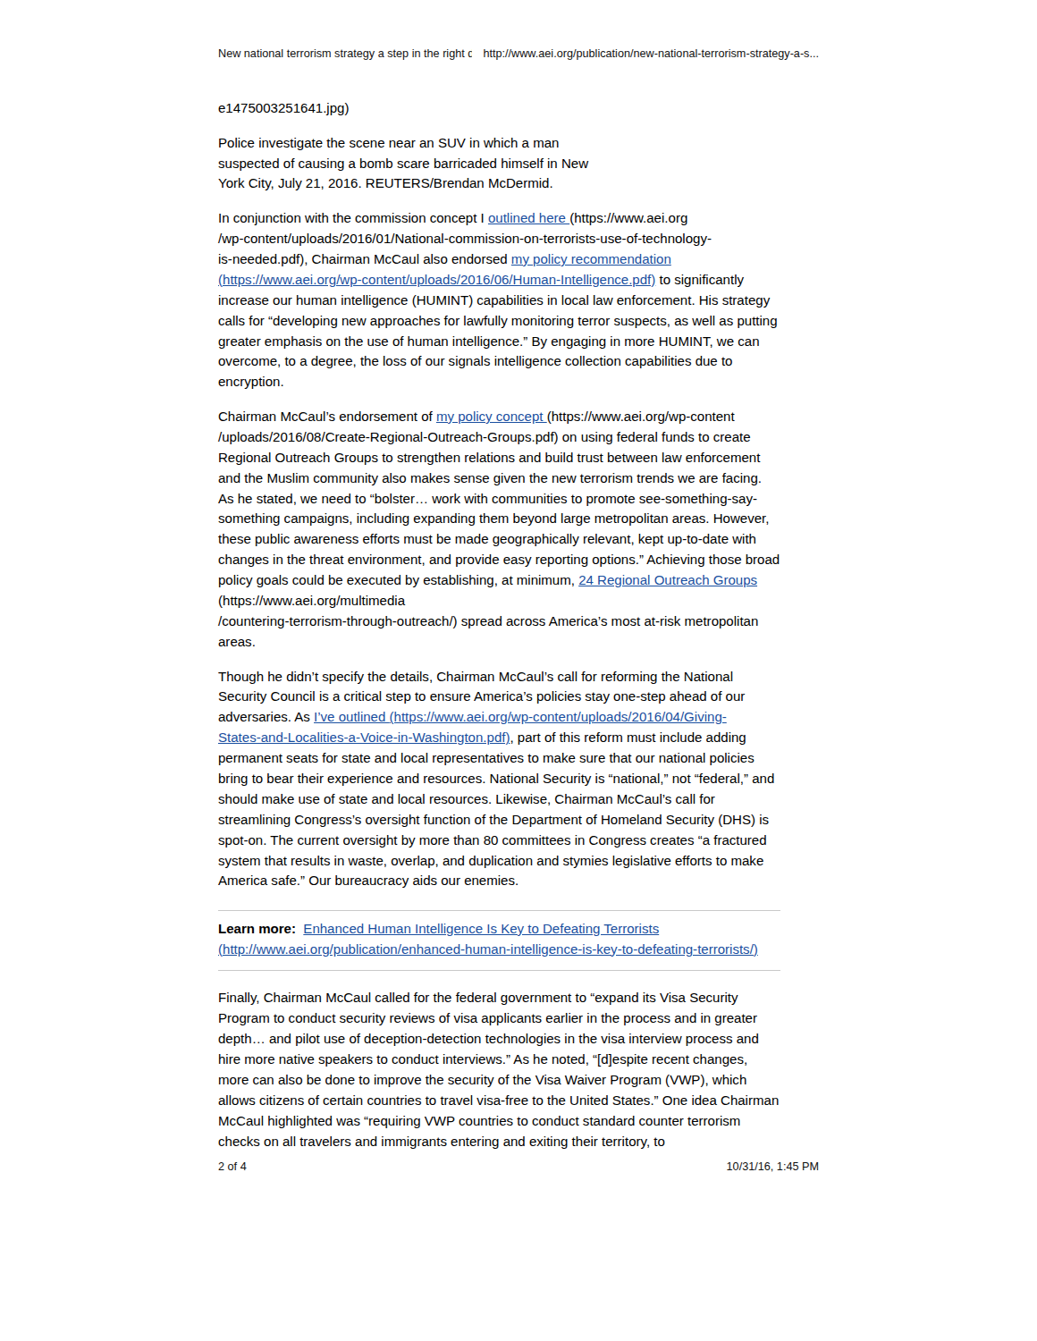New national terrorism strategy a step in the right direction
http://www.aei.org/publication/new-national-terrorism-strategy-a-s...
e1475003251641.jpg)
Police investigate the scene near an SUV in which a man
suspected of causing a bomb scare barricaded himself in New
York City, July 21, 2016. REUTERS/Brendan McDermid.
In conjunction with the commission concept I outlined here (https://www.aei.org
/wp-content/uploads/2016/01/National-commission-on-terrorists-use-of-technology-
is-needed.pdf), Chairman McCaul also endorsed my policy recommendation
(https://www.aei.org/wp-content/uploads/2016/06/Human-Intelligence.pdf) to significantly increase our human intelligence (HUMINT) capabilities in local law enforcement. His strategy calls for “developing new approaches for lawfully monitoring terror suspects, as well as putting greater emphasis on the use of human intelligence.” By engaging in more HUMINT, we can overcome, to a degree, the loss of our signals intelligence collection capabilities due to encryption.
Chairman McCaul’s endorsement of my policy concept (https://www.aei.org/wp-content
/uploads/2016/08/Create-Regional-Outreach-Groups.pdf) on using federal funds to create Regional Outreach Groups to strengthen relations and build trust between law enforcement and the Muslim community also makes sense given the new terrorism trends we are facing. As he stated, we need to “bolster… work with communities to promote see-something-say-something campaigns, including expanding them beyond large metropolitan areas. However, these public awareness efforts must be made geographically relevant, kept up-to-date with changes in the threat environment, and provide easy reporting options.” Achieving those broad policy goals could be executed by establishing, at minimum, 24 Regional Outreach Groups (https://www.aei.org/multimedia
/countering-terrorism-through-outreach/) spread across America’s most at-risk metropolitan areas.
Though he didn’t specify the details, Chairman McCaul’s call for reforming the National Security Council is a critical step to ensure America’s policies stay one-step ahead of our adversaries. As I’ve outlined (https://www.aei.org/wp-content/uploads/2016/04/Giving-
States-and-Localities-a-Voice-in-Washington.pdf), part of this reform must include adding permanent seats for state and local representatives to make sure that our national policies bring to bear their experience and resources. National Security is “national,” not “federal,” and should make use of state and local resources. Likewise, Chairman McCaul’s call for streamlining Congress’s oversight function of the Department of Homeland Security (DHS) is spot-on. The current oversight by more than 80 committees in Congress creates “a fractured system that results in waste, overlap, and duplication and stymies legislative efforts to make America safe.” Our bureaucracy aids our enemies.
Learn more: Enhanced Human Intelligence Is Key to Defeating Terrorists
(http://www.aei.org/publication/enhanced-human-intelligence-is-key-to-defeating-terrorists/)
Finally, Chairman McCaul called for the federal government to “expand its Visa Security Program to conduct security reviews of visa applicants earlier in the process and in greater depth… and pilot use of deception-detection technologies in the visa interview process and hire more native speakers to conduct interviews.” As he noted, “[d]espite recent changes, more can also be done to improve the security of the Visa Waiver Program (VWP), which allows citizens of certain countries to travel visa-free to the United States.” One idea Chairman McCaul highlighted was “requiring VWP countries to conduct standard counter terrorism checks on all travelers and immigrants entering and exiting their territory, to
2 of 4
10/31/16, 1:45 PM